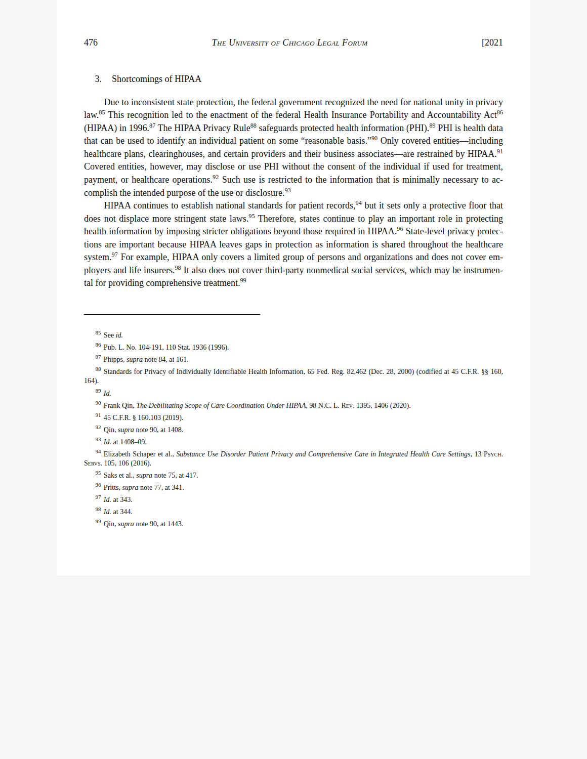476 The University of Chicago Legal Forum [2021
3. Shortcomings of HIPAA
Due to inconsistent state protection, the federal government recognized the need for national unity in privacy law.85 This recognition led to the enactment of the federal Health Insurance Portability and Accountability Act86 (HIPAA) in 1996.87 The HIPAA Privacy Rule88 safeguards protected health information (PHI).89 PHI is health data that can be used to identify an individual patient on some “reasonable basis.”90 Only covered entities—including healthcare plans, clearinghouses, and certain providers and their business associates—are restrained by HIPAA.91 Covered entities, however, may disclose or use PHI without the consent of the individual if used for treatment, payment, or healthcare operations.92 Such use is restricted to the information that is minimally necessary to accomplish the intended purpose of the use or disclosure.93
HIPAA continues to establish national standards for patient records,94 but it sets only a protective floor that does not displace more stringent state laws.95 Therefore, states continue to play an important role in protecting health information by imposing stricter obligations beyond those required in HIPAA.96 State-level privacy protections are important because HIPAA leaves gaps in protection as information is shared throughout the healthcare system.97 For example, HIPAA only covers a limited group of persons and organizations and does not cover employers and life insurers.98 It also does not cover third-party nonmedical social services, which may be instrumental for providing comprehensive treatment.99
See id.
Pub. L. No. 104-191, 110 Stat. 1936 (1996).
Phipps, supra note 84, at 161.
Standards for Privacy of Individually Identifiable Health Information, 65 Fed. Reg. 82,462 (Dec. 28, 2000) (codified at 45 C.F.R. §§ 160, 164).
Id.
Frank Qin, The Debilitating Scope of Care Coordination Under HIPAA, 98 N.C. L. Rev. 1395, 1406 (2020).
45 C.F.R. § 160.103 (2019).
Qin, supra note 90, at 1408.
Id. at 1408–09.
Elizabeth Schaper et al., Substance Use Disorder Patient Privacy and Comprehensive Care in Integrated Health Care Settings, 13 Psych. Servs. 105, 106 (2016).
Saks et al., supra note 75, at 417.
Pritts, supra note 77, at 341.
Id. at 343.
Id. at 344.
Qin, supra note 90, at 1443.